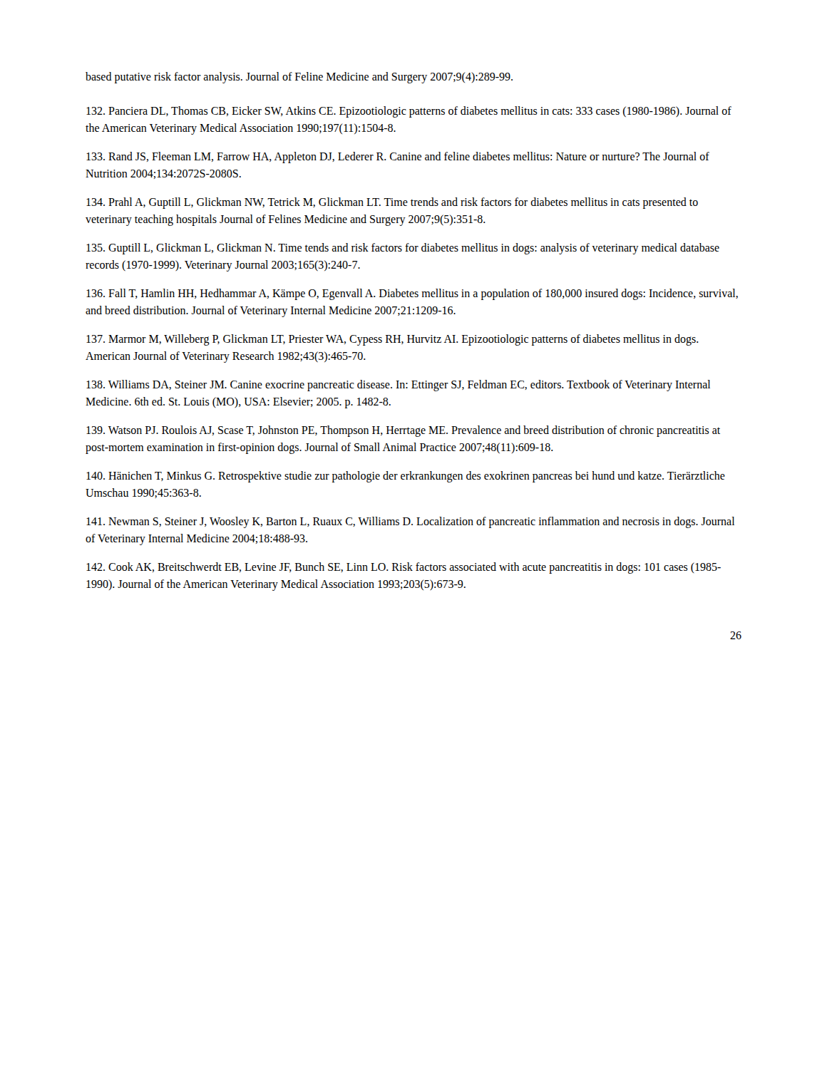based putative risk factor analysis. Journal of Feline Medicine and Surgery 2007;9(4):289-99.
132. Panciera DL, Thomas CB, Eicker SW, Atkins CE. Epizootiologic patterns of diabetes mellitus in cats: 333 cases (1980-1986). Journal of the American Veterinary Medical Association 1990;197(11):1504-8.
133. Rand JS, Fleeman LM, Farrow HA, Appleton DJ, Lederer R. Canine and feline diabetes mellitus: Nature or nurture? The Journal of Nutrition 2004;134:2072S-2080S.
134. Prahl A, Guptill L, Glickman NW, Tetrick M, Glickman LT. Time trends and risk factors for diabetes mellitus in cats presented to veterinary teaching hospitals Journal of Felines Medicine and Surgery 2007;9(5):351-8.
135. Guptill L, Glickman L, Glickman N. Time tends and risk factors for diabetes mellitus in dogs: analysis of veterinary medical database records (1970-1999). Veterinary Journal 2003;165(3):240-7.
136. Fall T, Hamlin HH, Hedhammar A, Kämpe O, Egenvall A. Diabetes mellitus in a population of 180,000 insured dogs: Incidence, survival, and breed distribution. Journal of Veterinary Internal Medicine 2007;21:1209-16.
137. Marmor M, Willeberg P, Glickman LT, Priester WA, Cypess RH, Hurvitz AI. Epizootiologic patterns of diabetes mellitus in dogs. American Journal of Veterinary Research 1982;43(3):465-70.
138. Williams DA, Steiner JM. Canine exocrine pancreatic disease. In: Ettinger SJ, Feldman EC, editors. Textbook of Veterinary Internal Medicine. 6th ed. St. Louis (MO), USA: Elsevier; 2005. p. 1482-8.
139. Watson PJ. Roulois AJ, Scase T, Johnston PE, Thompson H, Herrtage ME. Prevalence and breed distribution of chronic pancreatitis at post-mortem examination in first-opinion dogs. Journal of Small Animal Practice 2007;48(11):609-18.
140. Hänichen T, Minkus G. Retrospektive studie zur pathologie der erkrankungen des exokrinen pancreas bei hund und katze. Tierärztliche Umschau 1990;45:363-8.
141. Newman S, Steiner J, Woosley K, Barton L, Ruaux C, Williams D. Localization of pancreatic inflammation and necrosis in dogs. Journal of Veterinary Internal Medicine 2004;18:488-93.
142. Cook AK, Breitschwerdt EB, Levine JF, Bunch SE, Linn LO. Risk factors associated with acute pancreatitis in dogs: 101 cases (1985-1990). Journal of the American Veterinary Medical Association 1993;203(5):673-9.
26